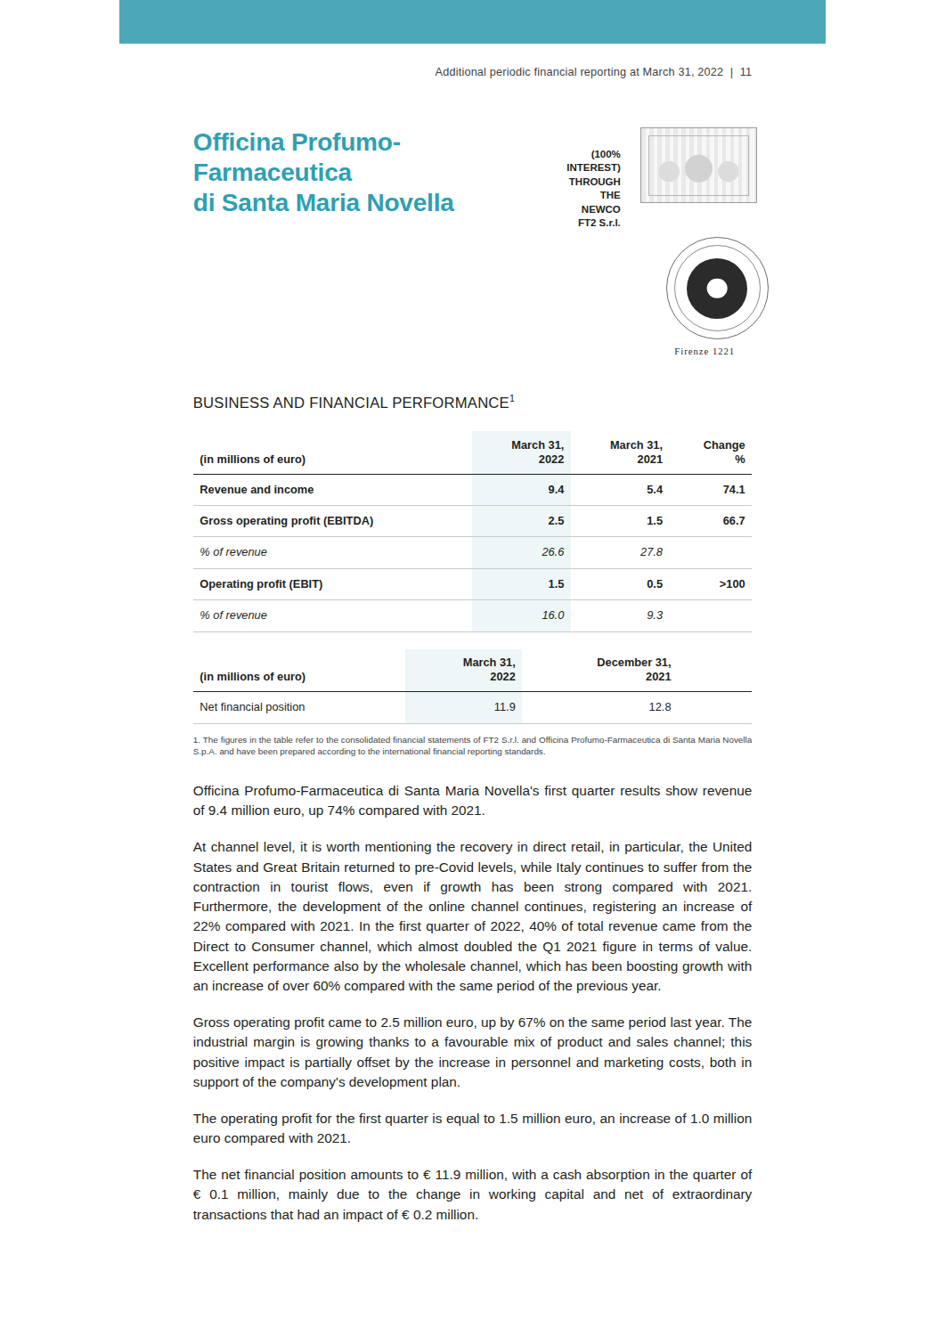Additional periodic financial reporting at March 31, 2022 | 11
Officina Profumo-Farmaceutica
di Santa Maria Novella
(100% INTEREST)
THROUGH THE NEWCO FT2 S.r.l.
Firenze 1221
BUSINESS AND FINANCIAL PERFORMANCE1
| (in millions of euro) | March 31, 2022 | March 31, 2021 | Change % |
| --- | --- | --- | --- |
| Revenue and income | 9.4 | 5.4 | 74.1 |
| Gross operating profit (EBITDA) | 2.5 | 1.5 | 66.7 |
| % of revenue | 26.6 | 27.8 | |
| Operating profit (EBIT) | 1.5 | 0.5 | >100 |
| % of revenue | 16.0 | 9.3 | |
| (in millions of euro) | March 31, 2022 | December 31, 2021 | |
| --- | --- | --- | --- |
| Net financial position | 11.9 | 12.8 | |
1. The figures in the table refer to the consolidated financial statements of FT2 S.r.l. and Officina Profumo-Farmaceutica di Santa Maria Novella S.p.A. and have been prepared according to the international financial reporting standards.
Officina Profumo-Farmaceutica di Santa Maria Novella's first quarter results show revenue of 9.4 million euro, up 74% compared with 2021.
At channel level, it is worth mentioning the recovery in direct retail, in particular, the United States and Great Britain returned to pre-Covid levels, while Italy continues to suffer from the contraction in tourist flows, even if growth has been strong compared with 2021. Furthermore, the development of the online channel continues, registering an increase of 22% compared with 2021. In the first quarter of 2022, 40% of total revenue came from the Direct to Consumer channel, which almost doubled the Q1 2021 figure in terms of value. Excellent performance also by the wholesale channel, which has been boosting growth with an increase of over 60% compared with the same period of the previous year.
Gross operating profit came to 2.5 million euro, up by 67% on the same period last year. The industrial margin is growing thanks to a favourable mix of product and sales channel; this positive impact is partially offset by the increase in personnel and marketing costs, both in support of the company's development plan.
The operating profit for the first quarter is equal to 1.5 million euro, an increase of 1.0 million euro compared with 2021.
The net financial position amounts to € 11.9 million, with a cash absorption in the quarter of € 0.1 million, mainly due to the change in working capital and net of extraordinary transactions that had an impact of € 0.2 million.